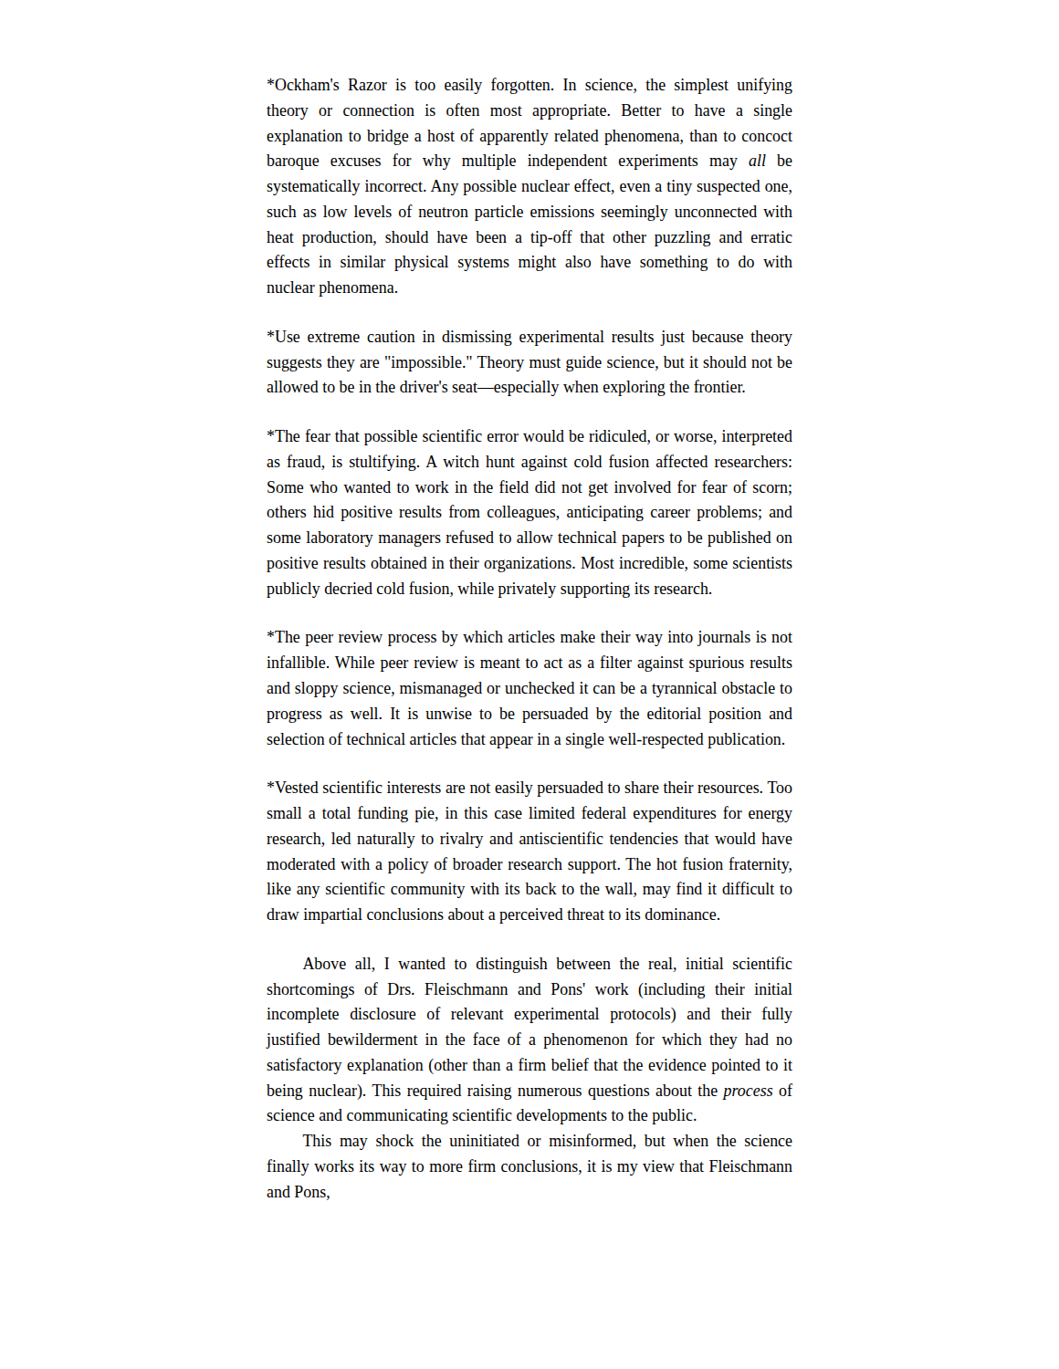*Ockham's Razor is too easily forgotten. In science, the simplest unifying theory or connection is often most appropriate. Better to have a single explanation to bridge a host of apparently related phenomena, than to concoct baroque excuses for why multiple independent experiments may all be systematically incorrect. Any possible nuclear effect, even a tiny suspected one, such as low levels of neutron particle emissions seemingly unconnected with heat production, should have been a tip-off that other puzzling and erratic effects in similar physical systems might also have something to do with nuclear phenomena.
*Use extreme caution in dismissing experimental results just because theory suggests they are "impossible." Theory must guide science, but it should not be allowed to be in the driver's seat—especially when exploring the frontier.
*The fear that possible scientific error would be ridiculed, or worse, interpreted as fraud, is stultifying. A witch hunt against cold fusion affected researchers: Some who wanted to work in the field did not get involved for fear of scorn; others hid positive results from colleagues, anticipating career problems; and some laboratory managers refused to allow technical papers to be published on positive results obtained in their organizations. Most incredible, some scientists publicly decried cold fusion, while privately supporting its research.
*The peer review process by which articles make their way into journals is not infallible. While peer review is meant to act as a filter against spurious results and sloppy science, mismanaged or unchecked it can be a tyrannical obstacle to progress as well. It is unwise to be persuaded by the editorial position and selection of technical articles that appear in a single well-respected publication.
*Vested scientific interests are not easily persuaded to share their resources. Too small a total funding pie, in this case limited federal expenditures for energy research, led naturally to rivalry and antiscientific tendencies that would have moderated with a policy of broader research support. The hot fusion fraternity, like any scientific community with its back to the wall, may find it difficult to draw impartial conclusions about a perceived threat to its dominance.
Above all, I wanted to distinguish between the real, initial scientific shortcomings of Drs. Fleischmann and Pons' work (including their initial incomplete disclosure of relevant experimental protocols) and their fully justified bewilderment in the face of a phenomenon for which they had no satisfactory explanation (other than a firm belief that the evidence pointed to it being nuclear). This required raising numerous questions about the process of science and communicating scientific developments to the public.
This may shock the uninitiated or misinformed, but when the science finally works its way to more firm conclusions, it is my view that Fleischmann and Pons,